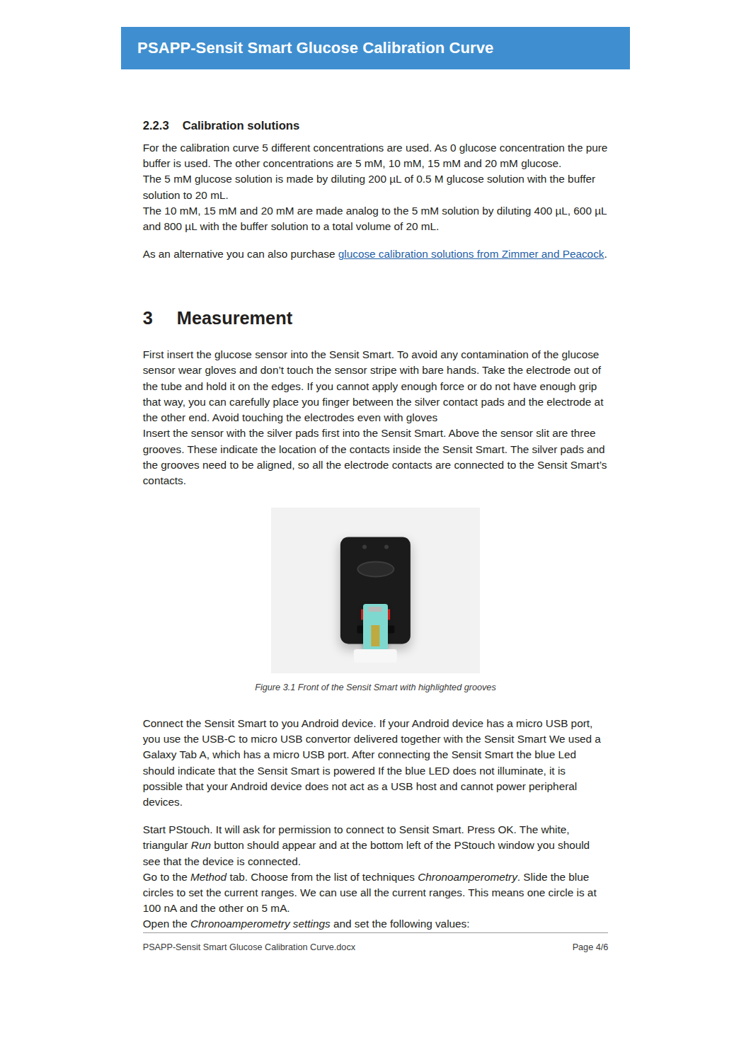PSAPP-Sensit Smart Glucose Calibration Curve
2.2.3 Calibration solutions
For the calibration curve 5 different concentrations are used. As 0 glucose concentration the pure buffer is used. The other concentrations are 5 mM, 10 mM, 15 mM and 20 mM glucose.
The 5 mM glucose solution is made by diluting 200 µL of 0.5 M glucose solution with the buffer solution to 20 mL.
The 10 mM, 15 mM and 20 mM are made analog to the 5 mM solution by diluting 400 µL, 600 µL and 800 µL with the buffer solution to a total volume of 20 mL.
As an alternative you can also purchase glucose calibration solutions from Zimmer and Peacock.
3 Measurement
First insert the glucose sensor into the Sensit Smart. To avoid any contamination of the glucose sensor wear gloves and don’t touch the sensor stripe with bare hands. Take the electrode out of the tube and hold it on the edges. If you cannot apply enough force or do not have enough grip that way, you can carefully place you finger between the silver contact pads and the electrode at the other end. Avoid touching the electrodes even with gloves
Insert the sensor with the silver pads first into the Sensit Smart. Above the sensor slit are three grooves. These indicate the location of the contacts inside the Sensit Smart. The silver pads and the grooves need to be aligned, so all the electrode contacts are connected to the Sensit Smart’s contacts.
Figure 3.1 Front of the Sensit Smart with highlighted grooves
Connect the Sensit Smart to you Android device. If your Android device has a micro USB port, you use the USB-C to micro USB convertor delivered together with the Sensit Smart We used a Galaxy Tab A, which has a micro USB port. After connecting the Sensit Smart the blue Led should indicate that the Sensit Smart is powered If the blue LED does not illuminate, it is possible that your Android device does not act as a USB host and cannot power peripheral devices.
Start PStouch. It will ask for permission to connect to Sensit Smart. Press OK. The white, triangular Run button should appear and at the bottom left of the PStouch window you should see that the device is connected.
Go to the Method tab. Choose from the list of techniques Chronoamperometry. Slide the blue circles to set the current ranges. We can use all the current ranges. This means one circle is at 100 nA and the other on 5 mA.
Open the Chronoamperometry settings and set the following values:
PSAPP-Sensit Smart Glucose Calibration Curve.docx
Page 4/6